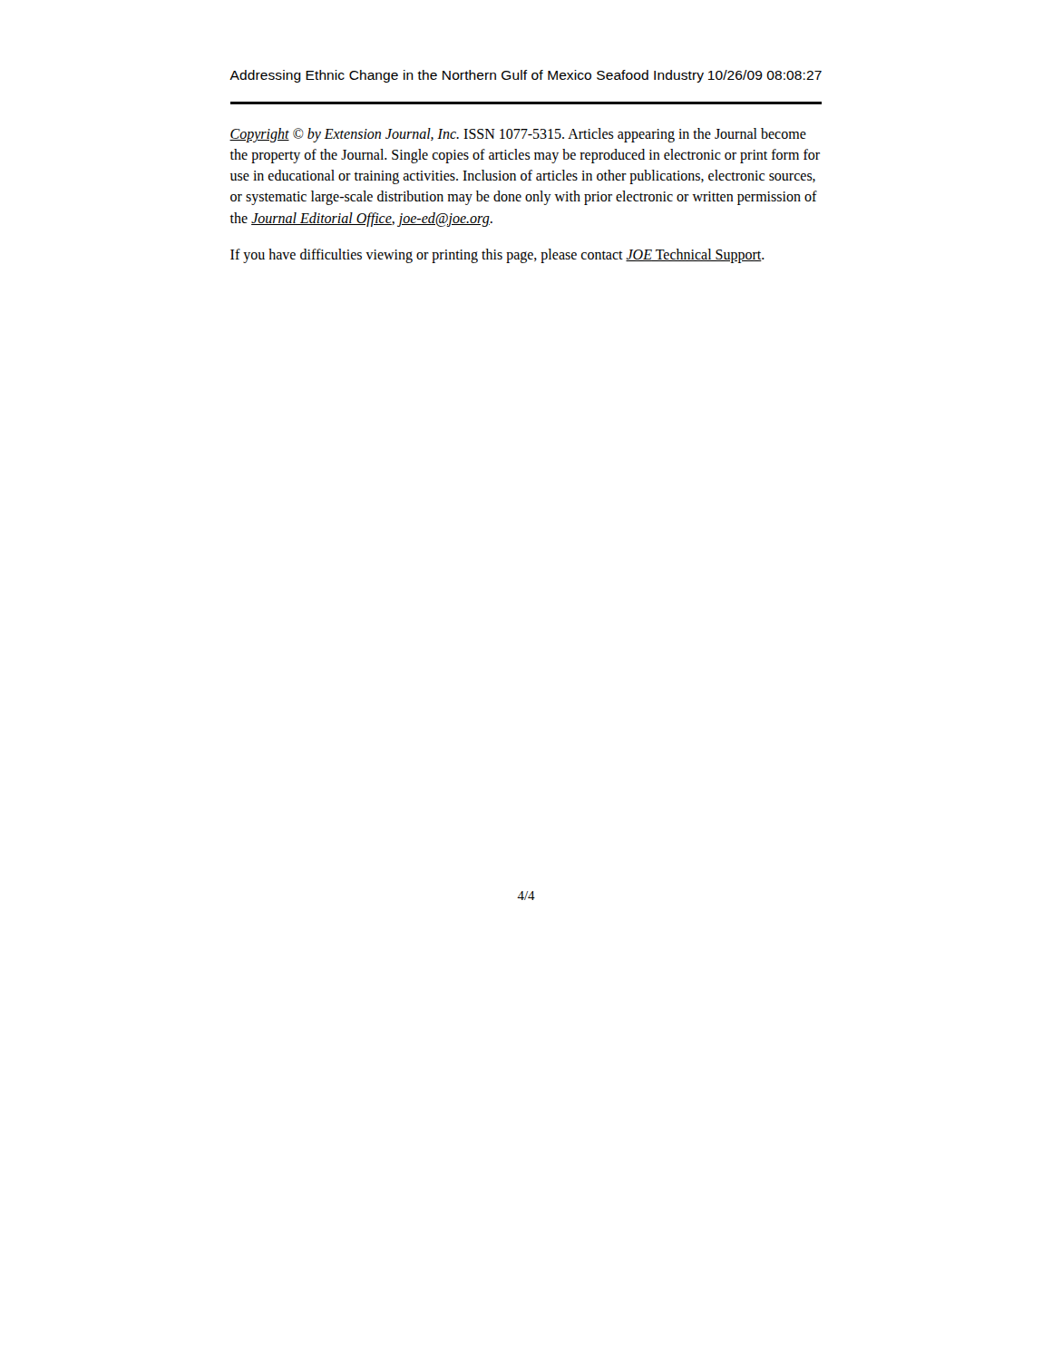Addressing Ethnic Change in the Northern Gulf of Mexico Seafood Industry
10/26/09 08:08:27
Copyright © by Extension Journal, Inc. ISSN 1077-5315. Articles appearing in the Journal become the property of the Journal. Single copies of articles may be reproduced in electronic or print form for use in educational or training activities. Inclusion of articles in other publications, electronic sources, or systematic large-scale distribution may be done only with prior electronic or written permission of the Journal Editorial Office, joe-ed@joe.org.
If you have difficulties viewing or printing this page, please contact JOE Technical Support.
4/4